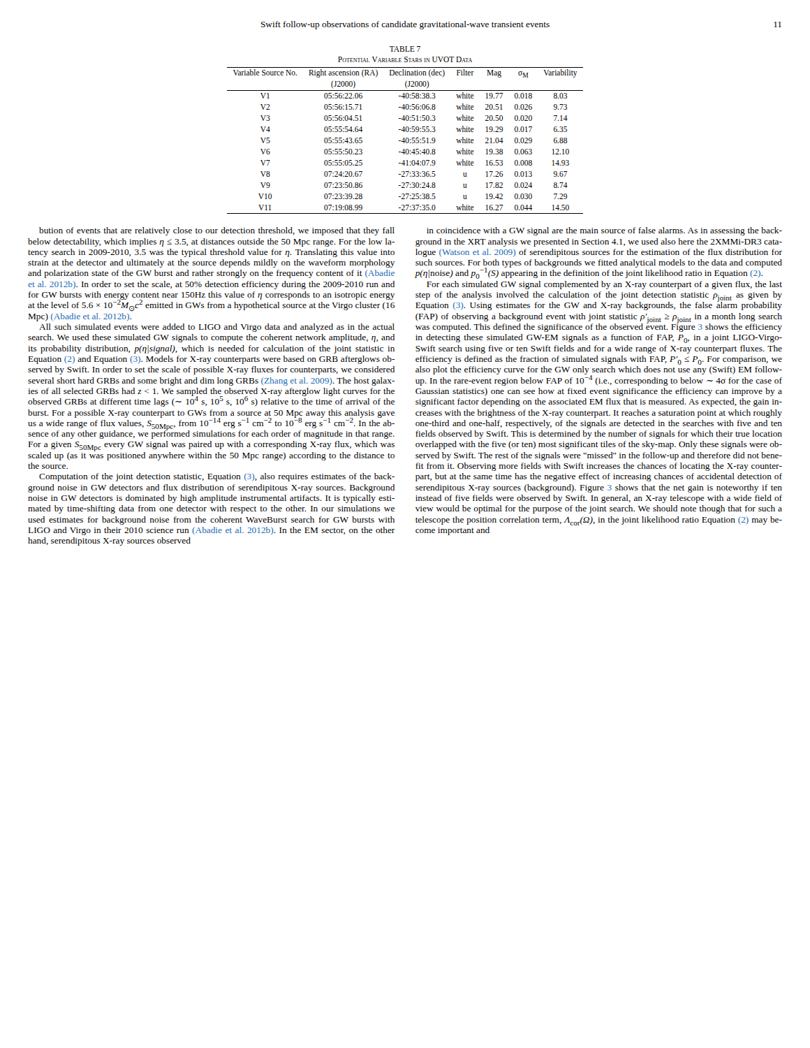Swift follow-up observations of candidate gravitational-wave transient events 11
TABLE 7
Potential Variable Stars in UVOT Data
| Variable Source No. | Right ascension (RA) | Declination (dec) | Filter | Mag | σ M | Variability |
| --- | --- | --- | --- | --- | --- | --- |
| | (J2000) | (J2000) | | | | |
| V1 | 05:56:22.06 | -40:58:38.3 | white | 19.77 | 0.018 | 8.03 |
| V2 | 05:56:15.71 | -40:56:06.8 | white | 20.51 | 0.026 | 9.73 |
| V3 | 05:56:04.51 | -40:51:50.3 | white | 20.50 | 0.020 | 7.14 |
| V4 | 05:55:54.64 | -40:59:55.3 | white | 19.29 | 0.017 | 6.35 |
| V5 | 05:55:43.65 | -40:55:51.9 | white | 21.04 | 0.029 | 6.88 |
| V6 | 05:55:50.23 | -40:45:40.8 | white | 19.38 | 0.063 | 12.10 |
| V7 | 05:55:05.25 | -41:04:07.9 | white | 16.53 | 0.008 | 14.93 |
| V8 | 07:24:20.67 | -27:33:36.5 | u | 17.26 | 0.013 | 9.67 |
| V9 | 07:23:50.86 | -27:30:24.8 | u | 17.82 | 0.024 | 8.74 |
| V10 | 07:23:39.28 | -27:25:38.5 | u | 19.42 | 0.030 | 7.29 |
| V11 | 07:19:08.99 | -27:37:35.0 | white | 16.27 | 0.044 | 14.50 |
bution of events that are relatively close to our detection threshold, we imposed that they fall below detectability, which implies η ≤ 3.5, at distances outside the 50 Mpc range. For the low latency search in 2009-2010, 3.5 was the typical threshold value for η. Translating this value into strain at the detector and ultimately at the source depends mildly on the waveform morphology and polarization state of the GW burst and rather strongly on the frequency content of it (Abadie et al. 2012b). In order to set the scale, at 50% detection efficiency during the 2009-2010 run and for GW bursts with energy content near 150Hz this value of η corresponds to an isotropic energy at the level of 5.6 × 10−2M⊙c2 emitted in GWs from a hypothetical source at the Virgo cluster (16 Mpc) (Abadie et al. 2012b).
All such simulated events were added to LIGO and Virgo data and analyzed as in the actual search. We used these simulated GW signals to compute the coherent network amplitude, η, and its probability distribution, p(η|signal), which is needed for calculation of the joint statistic in Equation (2) and Equation (3). Models for X-ray counterparts were based on GRB afterglows observed by Swift. In order to set the scale of possible X-ray fluxes for counterparts, we considered several short hard GRBs and some bright and dim long GRBs (Zhang et al. 2009). The host galaxies of all selected GRBs had z < 1. We sampled the observed X-ray afterglow light curves for the observed GRBs at different time lags (∼ 104 s, 105 s, 106 s) relative to the time of arrival of the burst. For a possible X-ray counterpart to GWs from a source at 50 Mpc away this analysis gave us a wide range of flux values, S50Mpc, from 10−14 erg s−1 cm−2 to 10−8 erg s−1 cm−2. In the absence of any other guidance, we performed simulations for each order of magnitude in that range. For a given S50Mpc every GW signal was paired up with a corresponding X-ray flux, which was scaled up (as it was positioned anywhere within the 50 Mpc range) according to the distance to the source.
Computation of the joint detection statistic, Equation (3), also requires estimates of the background noise in GW detectors and flux distribution of serendipitous X-ray sources. Background noise in GW detectors is dominated by high amplitude instrumental artifacts. It is typically estimated by time-shifting data from one detector with respect to the other. In our simulations we used estimates for background noise from the coherent WaveBurst search for GW bursts with LIGO and Virgo in their 2010 science run (Abadie et al. 2012b). In the EM sector, on the other hand, serendipitous X-ray sources observed
in coincidence with a GW signal are the main source of false alarms. As in assessing the background in the XRT analysis we presented in Section 4.1, we used also here the 2XMMi-DR3 catalogue (Watson et al. 2009) of serendipitous sources for the estimation of the flux distribution for such sources. For both types of backgrounds we fitted analytical models to the data and computed p(η|noise) and p0−1(S) appearing in the definition of the joint likelihood ratio in Equation (2).
For each simulated GW signal complemented by an X-ray counterpart of a given flux, the last step of the analysis involved the calculation of the joint detection statistic ρjoint as given by Equation (3). Using estimates for the GW and X-ray backgrounds, the false alarm probability (FAP) of observing a background event with joint statistic ρ′joint ≥ ρjoint in a month long search was computed. This defined the significance of the observed event. Figure 3 shows the efficiency in detecting these simulated GW-EM signals as a function of FAP, P0, in a joint LIGO-Virgo-Swift search using five or ten Swift fields and for a wide range of X-ray counterpart fluxes. The efficiency is defined as the fraction of simulated signals with FAP, P′0 ≤ P0. For comparison, we also plot the efficiency curve for the GW only search which does not use any (Swift) EM follow-up. In the rare-event region below FAP of 10−4 (i.e., corresponding to below ∼ 4σ for the case of Gaussian statistics) one can see how at fixed event significance the efficiency can improve by a significant factor depending on the associated EM flux that is measured. As expected, the gain increases with the brightness of the X-ray counterpart. It reaches a saturation point at which roughly one-third and one-half, respectively, of the signals are detected in the searches with five and ten fields observed by Swift. This is determined by the number of signals for which their true location overlapped with the five (or ten) most significant tiles of the sky-map. Only these signals were observed by Swift. The rest of the signals were "missed" in the follow-up and therefore did not benefit from it. Observing more fields with Swift increases the chances of locating the X-ray counterpart, but at the same time has the negative effect of increasing chances of accidental detection of serendipitous X-ray sources (background). Figure 3 shows that the net gain is noteworthy if ten instead of five fields were observed by Swift. In general, an X-ray telescope with a wide field of view would be optimal for the purpose of the joint search. We should note though that for such a telescope the position correlation term, Λcor(Ω), in the joint likelihood ratio Equation (2) may become important and